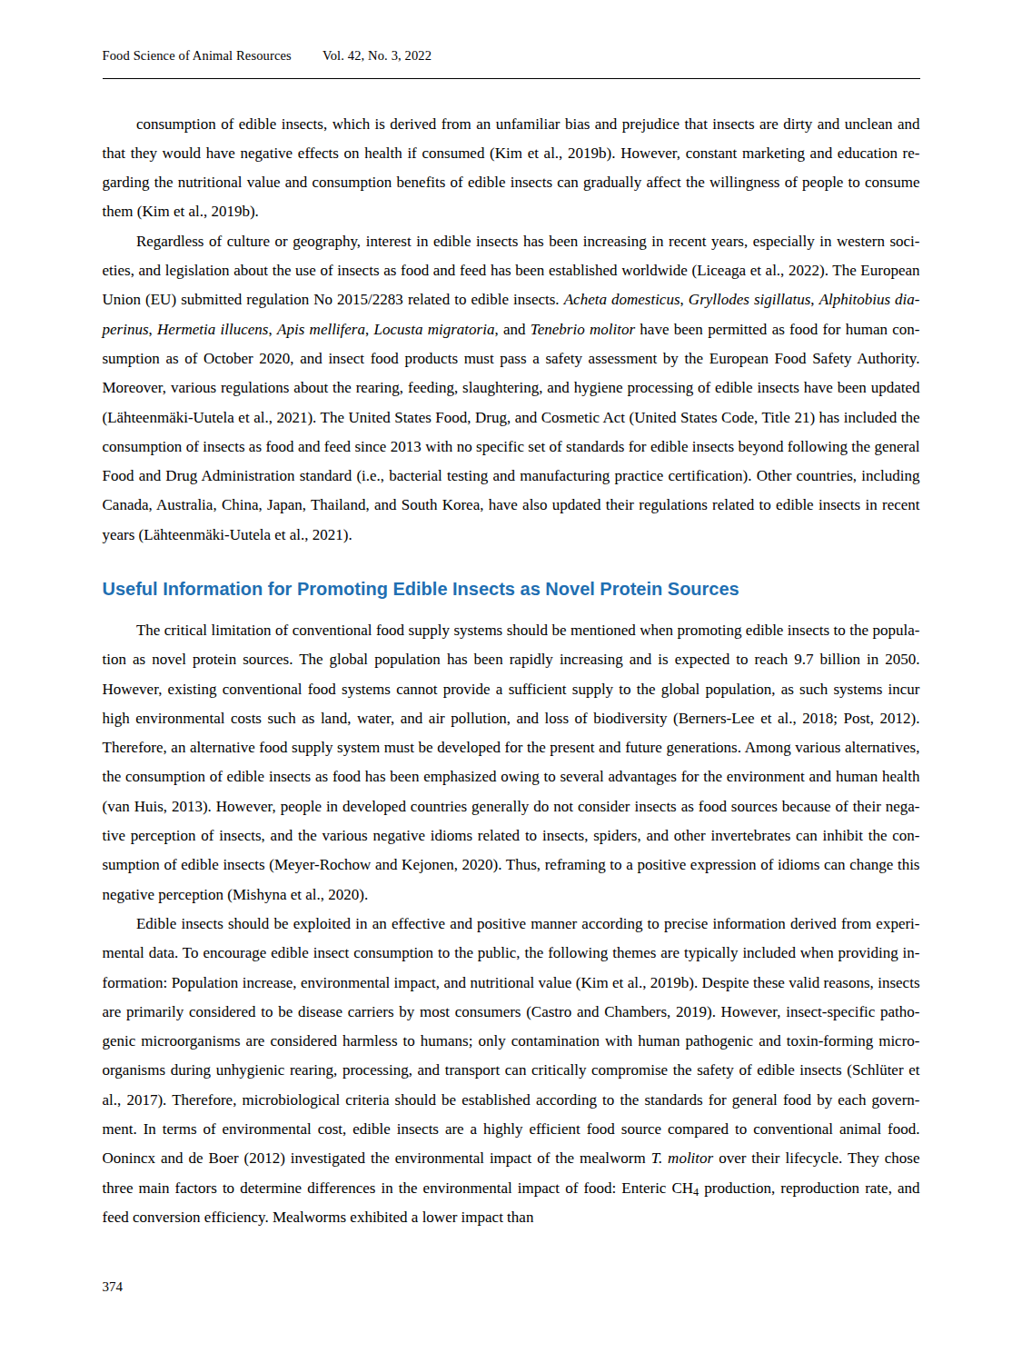Food Science of Animal Resources Vol. 42, No. 3, 2022
consumption of edible insects, which is derived from an unfamiliar bias and prejudice that insects are dirty and unclean and that they would have negative effects on health if consumed (Kim et al., 2019b). However, constant marketing and education regarding the nutritional value and consumption benefits of edible insects can gradually affect the willingness of people to consume them (Kim et al., 2019b).
Regardless of culture or geography, interest in edible insects has been increasing in recent years, especially in western societies, and legislation about the use of insects as food and feed has been established worldwide (Liceaga et al., 2022). The European Union (EU) submitted regulation No 2015/2283 related to edible insects. Acheta domesticus, Gryllodes sigillatus, Alphitobius diaperinus, Hermetia illucens, Apis mellifera, Locusta migratoria, and Tenebrio molitor have been permitted as food for human consumption as of October 2020, and insect food products must pass a safety assessment by the European Food Safety Authority. Moreover, various regulations about the rearing, feeding, slaughtering, and hygiene processing of edible insects have been updated (Lähteenmäki-Uutela et al., 2021). The United States Food, Drug, and Cosmetic Act (United States Code, Title 21) has included the consumption of insects as food and feed since 2013 with no specific set of standards for edible insects beyond following the general Food and Drug Administration standard (i.e., bacterial testing and manufacturing practice certification). Other countries, including Canada, Australia, China, Japan, Thailand, and South Korea, have also updated their regulations related to edible insects in recent years (Lähteenmäki-Uutela et al., 2021).
Useful Information for Promoting Edible Insects as Novel Protein Sources
The critical limitation of conventional food supply systems should be mentioned when promoting edible insects to the population as novel protein sources. The global population has been rapidly increasing and is expected to reach 9.7 billion in 2050. However, existing conventional food systems cannot provide a sufficient supply to the global population, as such systems incur high environmental costs such as land, water, and air pollution, and loss of biodiversity (Berners-Lee et al., 2018; Post, 2012). Therefore, an alternative food supply system must be developed for the present and future generations. Among various alternatives, the consumption of edible insects as food has been emphasized owing to several advantages for the environment and human health (van Huis, 2013). However, people in developed countries generally do not consider insects as food sources because of their negative perception of insects, and the various negative idioms related to insects, spiders, and other invertebrates can inhibit the consumption of edible insects (Meyer-Rochow and Kejonen, 2020). Thus, reframing to a positive expression of idioms can change this negative perception (Mishyna et al., 2020).
Edible insects should be exploited in an effective and positive manner according to precise information derived from experimental data. To encourage edible insect consumption to the public, the following themes are typically included when providing information: Population increase, environmental impact, and nutritional value (Kim et al., 2019b). Despite these valid reasons, insects are primarily considered to be disease carriers by most consumers (Castro and Chambers, 2019). However, insect-specific pathogenic microorganisms are considered harmless to humans; only contamination with human pathogenic and toxin-forming microorganisms during unhygienic rearing, processing, and transport can critically compromise the safety of edible insects (Schlüter et al., 2017). Therefore, microbiological criteria should be established according to the standards for general food by each government. In terms of environmental cost, edible insects are a highly efficient food source compared to conventional animal food. Oonincx and de Boer (2012) investigated the environmental impact of the mealworm T. molitor over their lifecycle. They chose three main factors to determine differences in the environmental impact of food: Enteric CH4 production, reproduction rate, and feed conversion efficiency. Mealworms exhibited a lower impact than
374